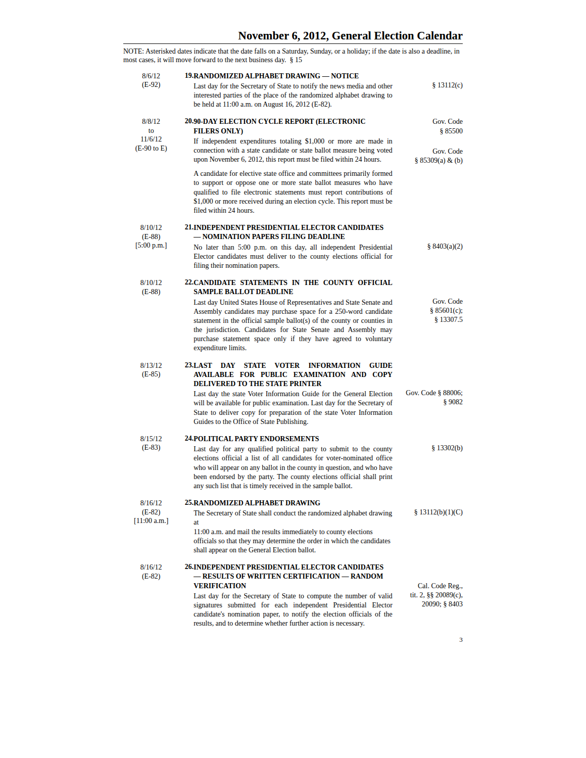November 6, 2012, General Election Calendar
NOTE: Asterisked dates indicate that the date falls on a Saturday, Sunday, or a holiday; if the date is also a deadline, in most cases, it will move forward to the next business day. § 15
| 8/6/12 (E-92) | 19. | Randomized Alphabet Drawing — Notice Last day for the Secretary of State to notify the news media and other interested parties of the place of the randomized alphabet drawing to be held at 11:00 a.m. on August 16, 2012 (E-82). | § 13112(c) |
| 8/8/12 to 11/6/12 (E-90 to E) | 20. | 90-Day Election Cycle Report (Electronic Filers Only) If independent expenditures totaling $1,000 or more are made in connection with a state candidate or state ballot measure being voted upon November 6, 2012, this report must be filed within 24 hours. A candidate for elective state office and committees primarily formed to support or oppose one or more state ballot measures who have qualified to file electronic statements must report contributions of $1,000 or more received during an election cycle. This report must be filed within 24 hours. | Gov. Code § 85500 Gov. Code § 85309(a) & (b) |
| 8/10/12 (E-88) [5:00 p.m.] | 21. | Independent Presidential Elector Candidates — Nomination Papers Filing Deadline No later than 5:00 p.m. on this day, all independent Presidential Elector candidates must deliver to the county elections official for filing their nomination papers. | § 8403(a)(2) |
| 8/10/12 (E-88) | 22. | Candidate Statements in the County Official Sample Ballot Deadline Last day United States House of Representatives and State Senate and Assembly candidates may purchase space for a 250-word candidate statement in the official sample ballot(s) of the county or counties in the jurisdiction. Candidates for State Senate and Assembly may purchase statement space only if they have agreed to voluntary expenditure limits. | Gov. Code § 85601(c); § 13307.5 |
| 8/13/12 (E-85) | 23. | Last Day State Voter Information Guide Available for Public Examination and Copy Delivered to the State Printer Last day the state Voter Information Guide for the General Election will be available for public examination. Last day for the Secretary of State to deliver copy for preparation of the state Voter Information Guides to the Office of State Publishing. | Gov. Code § 88006; § 9082 |
| 8/15/12 (E-83) | 24. | Political Party Endorsements Last day for any qualified political party to submit to the county elections official a list of all candidates for voter-nominated office who will appear on any ballot in the county in question, and who have been endorsed by the party. The county elections official shall print any such list that is timely received in the sample ballot. | § 13302(b) |
| 8/16/12 (E-82) [11:00 a.m.] | 25. | Randomized Alphabet Drawing The Secretary of State shall conduct the randomized alphabet drawing at 11:00 a.m. and mail the results immediately to county elections officials so that they may determine the order in which the candidates shall appear on the General Election ballot. | § 13112(b)(1)(C) |
| 8/16/12 (E-82) | 26. | Independent Presidential Elector Candidates — Results of Written Certification — Random Verification Last day for the Secretary of State to compute the number of valid signatures submitted for each independent Presidential Elector candidate's nomination paper, to notify the election officials of the results, and to determine whether further action is necessary. | Cal. Code Reg., tit. 2, §§ 20089(c), 20090; § 8403 |
3